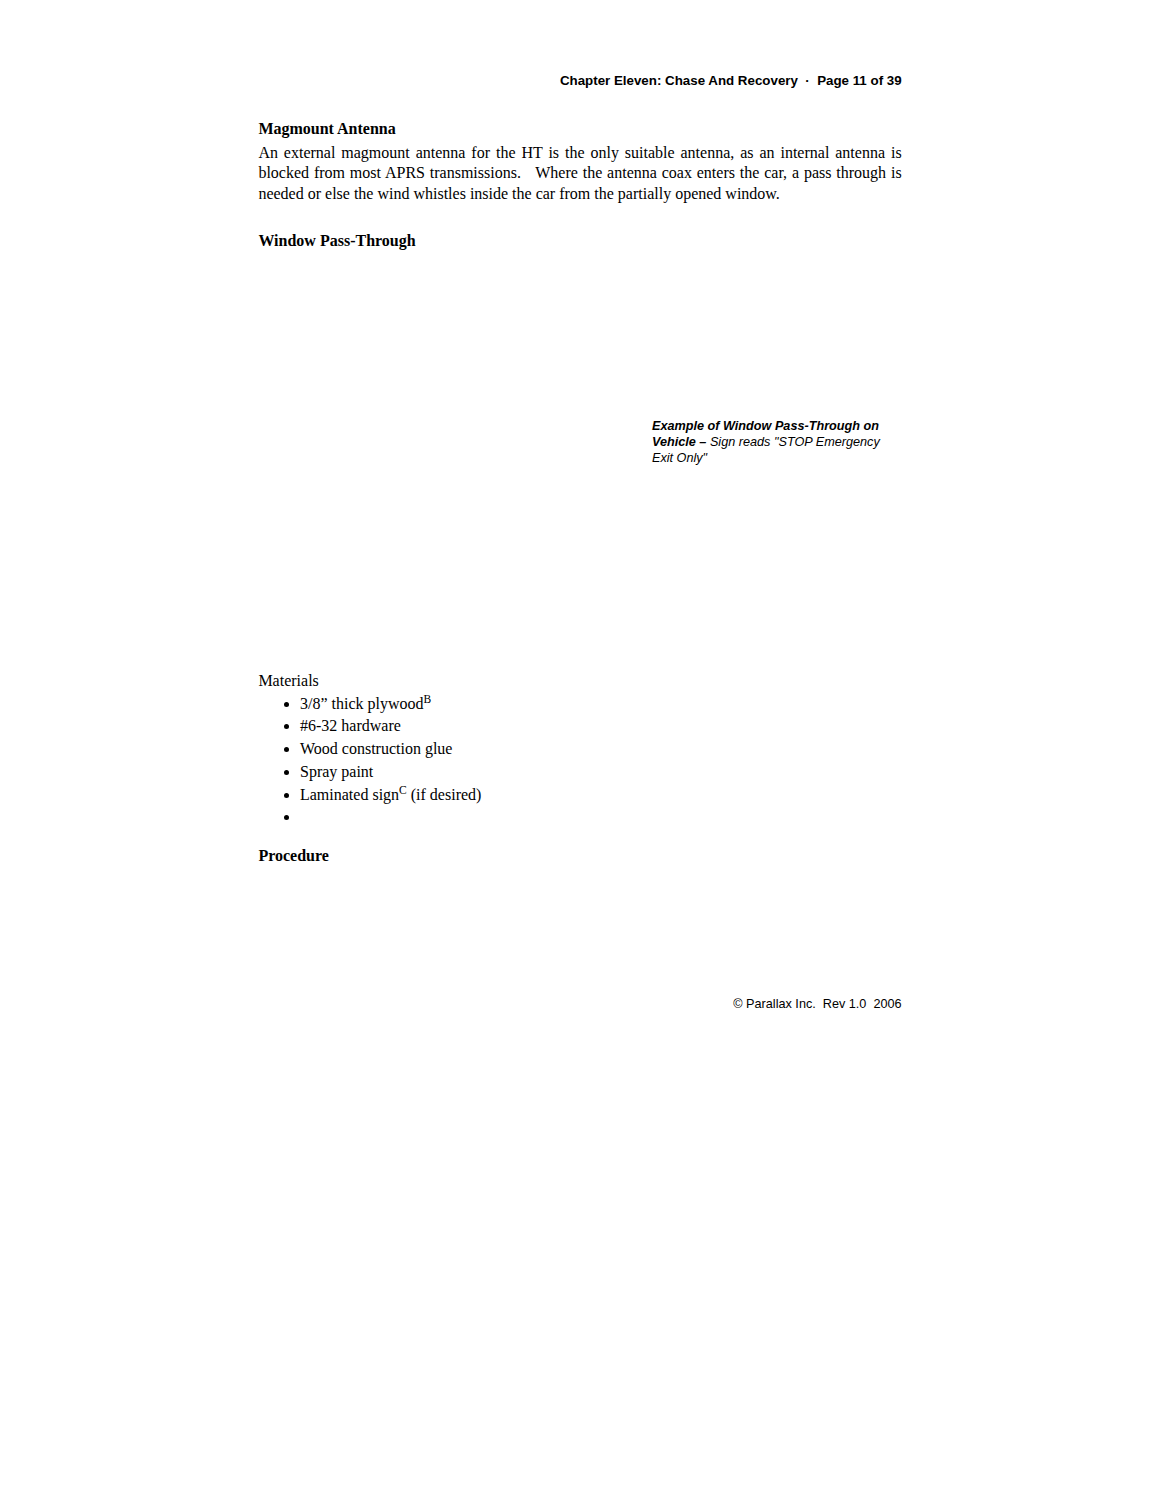Chapter Eleven: Chase And Recovery · Page 11 of 39
Magmount Antenna
An external magmount antenna for the HT is the only suitable antenna, as an internal antenna is blocked from most APRS transmissions. Where the antenna coax enters the car, a pass through is needed or else the wind whistles inside the car from the partially opened window.
Window Pass-Through
Example of Window Pass-Through on Vehicle – Sign reads "STOP Emergency Exit Only"
Materials
3/8” thick plywoodB
#6-32 hardware
Wood construction glue
Spray paint
Laminated signC (if desired)
Procedure
© Parallax Inc. Rev 1.0 2006